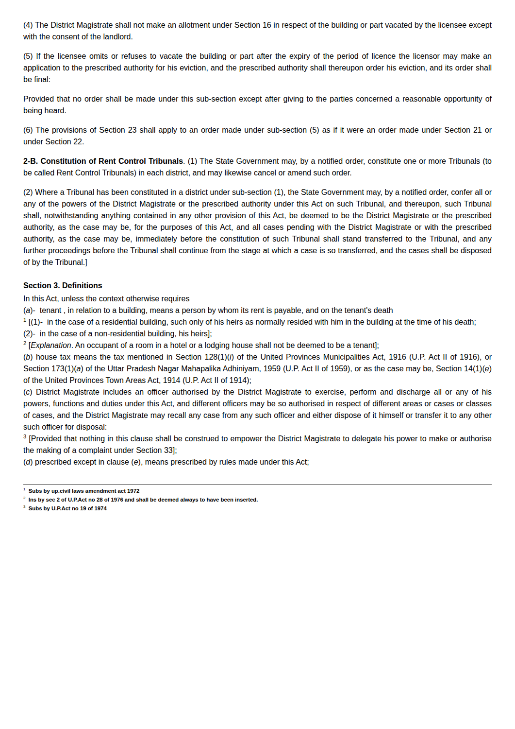(4) The District Magistrate shall not make an allotment under Section 16 in respect of the building or part vacated by the licensee except with the consent of the landlord.
(5) If the licensee omits or refuses to vacate the building or part after the expiry of the period of licence the licensor may make an application to the prescribed authority for his eviction, and the prescribed authority shall thereupon order his eviction, and its order shall be final:
Provided that no order shall be made under this sub-section except after giving to the parties concerned a reasonable opportunity of being heard.
(6) The provisions of Section 23 shall apply to an order made under sub-section (5) as if it were an order made under Section 21 or under Section 22.
2-B. Constitution of Rent Control Tribunals. (1) The State Government may, by a notified order, constitute one or more Tribunals (to be called Rent Control Tribunals) in each district, and may likewise cancel or amend such order.
(2) Where a Tribunal has been constituted in a district under sub-section (1), the State Government may, by a notified order, confer all or any of the powers of the District Magistrate or the prescribed authority under this Act on such Tribunal, and thereupon, such Tribunal shall, notwithstanding anything contained in any other provision of this Act, be deemed to be the District Magistrate or the prescribed authority, as the case may be, for the purposes of this Act, and all cases pending with the District Magistrate or with the prescribed authority, as the case may be, immediately before the constitution of such Tribunal shall stand transferred to the Tribunal, and any further proceedings before the Tribunal shall continue from the stage at which a case is so transferred, and the cases shall be disposed of by the Tribunal.]
Section 3. Definitions
In this Act, unless the context otherwise requires
(a)- tenant , in relation to a building, means a person by whom its rent is payable, and on the tenant's death
1 [(1)- in the case of a residential building, such only of his heirs as normally resided with him in the building at the time of his death;
(2)- in the case of a non-residential building, his heirs];
2 [Explanation. An occupant of a room in a hotel or a lodging house shall not be deemed to be a tenant];
(b) house tax means the tax mentioned in Section 128(1)(i) of the United Provinces Municipalities Act, 1916 (U.P. Act II of 1916), or Section 173(1)(a) of the Uttar Pradesh Nagar Mahapalika Adhiniyam, 1959 (U.P. Act II of 1959), or as the case may be, Section 14(1)(e) of the United Provinces Town Areas Act, 1914 (U.P. Act II of 1914);
(c) District Magistrate includes an officer authorised by the District Magistrate to exercise, perform and discharge all or any of his powers, functions and duties under this Act, and different officers may be so authorised in respect of different areas or cases or classes of cases, and the District Magistrate may recall any case from any such officer and either dispose of it himself or transfer it to any other such officer for disposal:
3 [Provided that nothing in this clause shall be construed to empower the District Magistrate to delegate his power to make or authorise the making of a complaint under Section 33];
(d) prescribed except in clause (e), means prescribed by rules made under this Act;
1 Subs by up.civil laws amendment act 1972
2 Ins by sec 2 of U.P.Act no 28 of 1976 and shall be deemed always to have been inserted.
3 Subs by U.P.Act no 19 of 1974